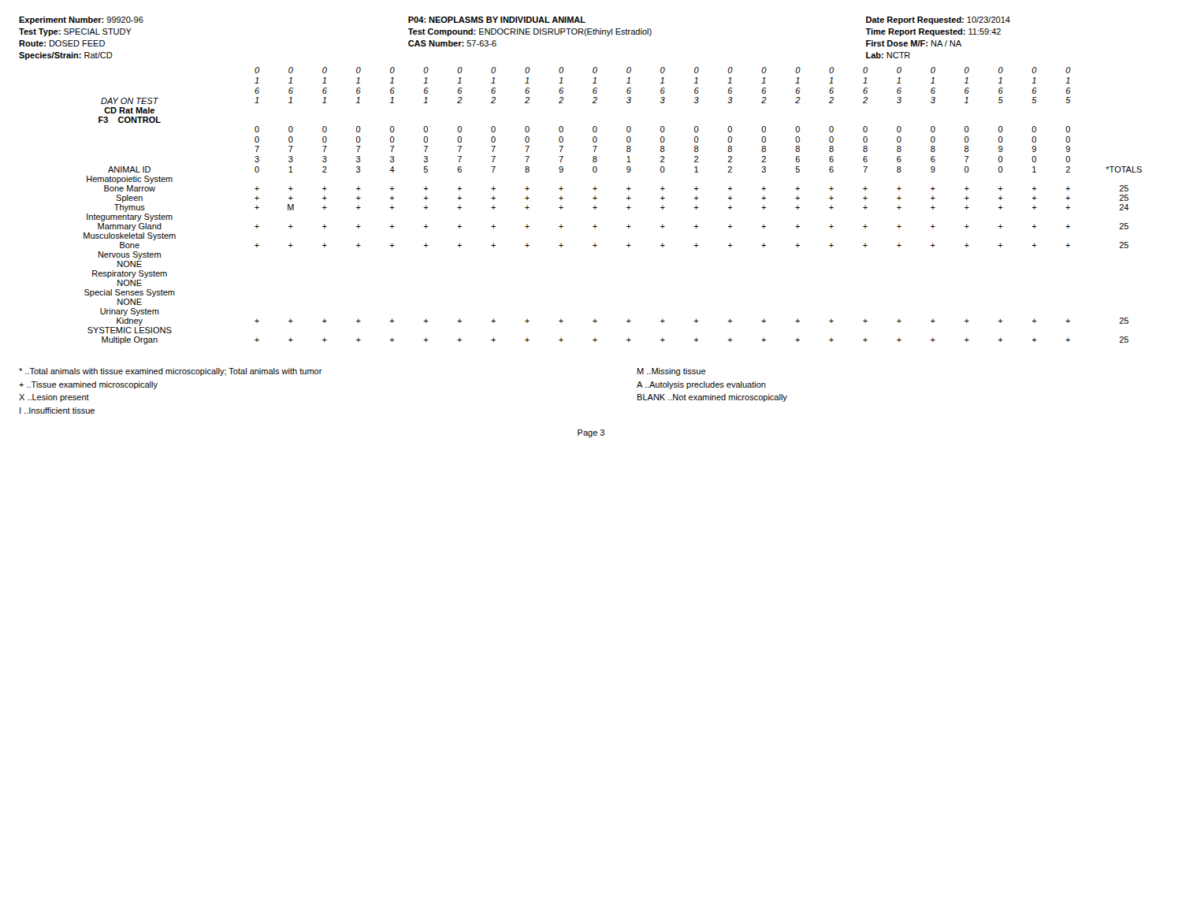| Experiment Number: 99920-96 Test Type: SPECIAL STUDY Route: DOSED FEED Species/Strain: Rat/CD | P04: NEOPLASMS BY INDIVIDUAL ANIMAL Test Compound: ENDOCRINE DISRUPTOR(Ethinyl Estradiol) CAS Number: 57-63-6 | Date Report Requested: 10/23/2014 Time Report Requested: 11:59:42 First Dose M/F: NA / NA Lab: NCTR |
| DAY ON TEST | 0 1 6 1 | 0 1 6 1 | 0 1 6 1 | 0 1 6 1 | 0 1 6 1 | 0 1 6 1 | 0 1 6 2 | 0 1 6 2 | 0 1 6 2 | 0 1 6 2 | 0 1 6 2 | 0 1 6 3 | 0 1 6 3 | 0 1 6 3 | 0 1 6 3 | 0 1 6 2 | 0 1 6 2 | 0 1 6 2 | 0 1 6 2 | 0 1 6 3 | 0 1 6 3 | 0 1 6 1 | 0 1 6 5 | 0 1 6 5 | 0 1 6 5 | |
| CD Rat Male | | |
| F3 CONTROL | | |
| ANIMAL ID | 0 0 7 3 0 | 0 0 7 3 1 | 0 0 7 3 2 | 0 0 7 3 3 | 0 0 7 3 4 | 0 0 7 3 5 | 0 0 7 7 6 | 0 0 7 7 7 | 0 0 7 7 8 | 0 0 7 7 9 | 0 0 7 8 0 | 0 0 8 1 9 | 0 0 8 2 0 | 0 0 8 2 1 | 0 0 8 2 2 | 0 0 8 2 3 | 0 0 8 6 5 | 0 0 8 6 6 | 0 0 8 6 7 | 0 0 8 6 8 | 0 0 8 6 9 | 0 0 8 7 0 | 0 0 9 0 0 | 0 0 9 0 1 | 0 0 9 0 2 | *TOTALS |
| Hematopoietic System | | |
| Bone Marrow | + | + | + | + | + | + | + | + | + | + | + | + | + | + | + | + | + | + | + | + | + | + | + | + | + | 25 |
| Spleen | + | + | + | + | + | + | + | + | + | + | + | + | + | + | + | + | + | + | + | + | + | + | + | + | + | 25 |
| Thymus | + | M | + | + | + | + | + | + | + | + | + | + | + | + | + | + | + | + | + | + | + | + | + | + | + | 24 |
| Integumentary System | | |
| Mammary Gland | + | + | + | + | + | + | + | + | + | + | + | + | + | + | + | + | + | + | + | + | + | + | + | + | + | 25 |
| Musculoskeletal System | | |
| Bone | + | + | + | + | + | + | + | + | + | + | + | + | + | + | + | + | + | + | + | + | + | + | + | + | + | 25 |
| Nervous System | | |
| NONE | | |
| Respiratory System | | |
| NONE | | |
| Special Senses System | | |
| NONE | | |
| Urinary System | | |
| Kidney | + | + | + | + | + | + | + | + | + | + | + | + | + | + | + | + | + | + | + | + | + | + | + | + | + | 25 |
| SYSTEMIC LESIONS | | |
| Multiple Organ | + | + | + | + | + | + | + | + | + | + | + | + | + | + | + | + | + | + | + | + | + | + | + | + | + | 25 |
* ..Total animals with tissue examined microscopically; Total animals with tumor
+ ..Tissue examined microscopically
X ..Lesion present
I ..Insufficient tissue
M ..Missing tissue
A ..Autolysis precludes evaluation
BLANK ..Not examined microscopically
Page 3